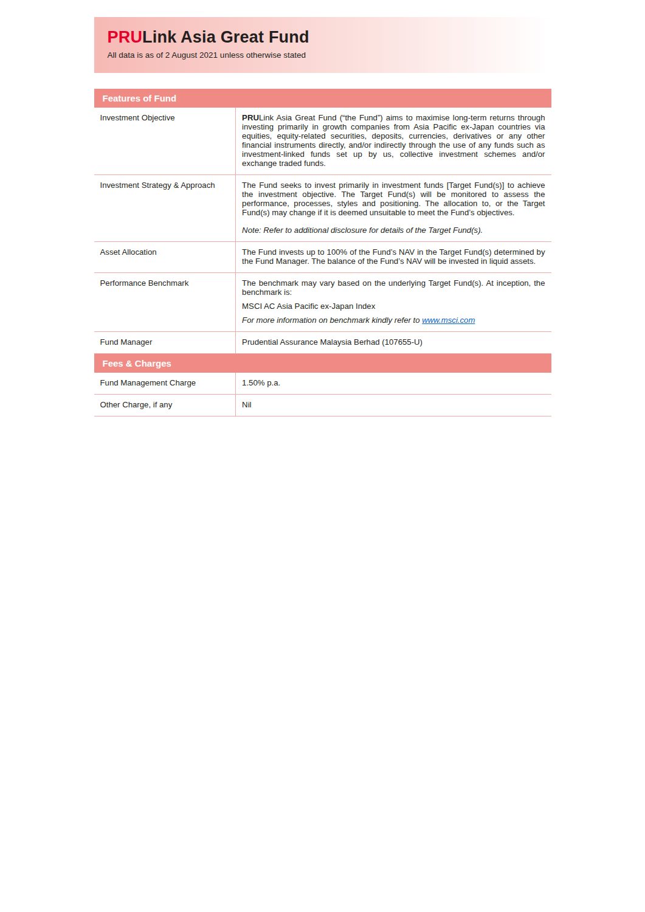PRULink Asia Great Fund
All data is as of 2 August 2021 unless otherwise stated
| Features of Fund |
| Investment Objective | PRU Link Asia Great Fund (“the Fund”) aims to maximise long-term returns through investing primarily in growth companies from Asia Pacific ex-Japan countries via equities, equity-related securities, deposits, currencies, derivatives or any other financial instruments directly, and/or indirectly through the use of any funds such as investment-linked funds set up by us, collective investment schemes and/or exchange traded funds. |
| Investment Strategy & Approach | The Fund seeks to invest primarily in investment funds [Target Fund(s)] to achieve the investment objective. The Target Fund(s) will be monitored to assess the performance, processes, styles and positioning. The allocation to, or the Target Fund(s) may change if it is deemed unsuitable to meet the Fund’s objectives. Note: Refer to additional disclosure for details of the Target Fund(s). |
| Asset Allocation | The Fund invests up to 100% of the Fund’s NAV in the Target Fund(s) determined by the Fund Manager. The balance of the Fund’s NAV will be invested in liquid assets. |
| Performance Benchmark | The benchmark may vary based on the underlying Target Fund(s). At inception, the benchmark is: MSCI AC Asia Pacific ex-Japan Index For more information on benchmark kindly refer to www.msci.com |
| Fund Manager | Prudential Assurance Malaysia Berhad (107655-U) |
| Fees & Charges |
| Fund Management Charge | 1.50% p.a. |
| Other Charge, if any | Nil |